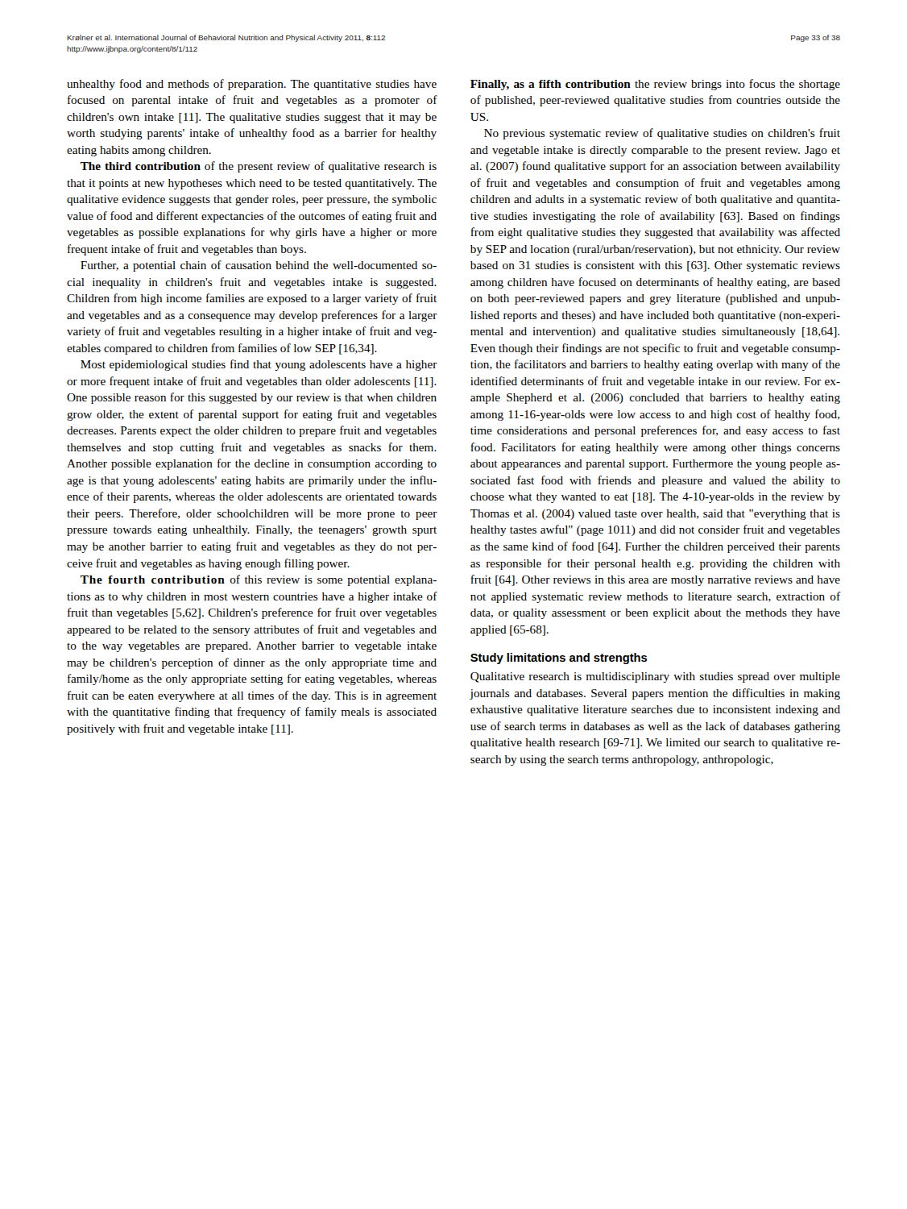Krølner et al. International Journal of Behavioral Nutrition and Physical Activity 2011, 8:112 http://www.ijbnpa.org/content/8/1/112
Page 33 of 38
unhealthy food and methods of preparation. The quantitative studies have focused on parental intake of fruit and vegetables as a promoter of children's own intake [11]. The qualitative studies suggest that it may be worth studying parents' intake of unhealthy food as a barrier for healthy eating habits among children.
The third contribution of the present review of qualitative research is that it points at new hypotheses which need to be tested quantitatively. The qualitative evidence suggests that gender roles, peer pressure, the symbolic value of food and different expectancies of the outcomes of eating fruit and vegetables as possible explanations for why girls have a higher or more frequent intake of fruit and vegetables than boys.
Further, a potential chain of causation behind the well-documented social inequality in children's fruit and vegetables intake is suggested. Children from high income families are exposed to a larger variety of fruit and vegetables and as a consequence may develop preferences for a larger variety of fruit and vegetables resulting in a higher intake of fruit and vegetables compared to children from families of low SEP [16,34].
Most epidemiological studies find that young adolescents have a higher or more frequent intake of fruit and vegetables than older adolescents [11]. One possible reason for this suggested by our review is that when children grow older, the extent of parental support for eating fruit and vegetables decreases. Parents expect the older children to prepare fruit and vegetables themselves and stop cutting fruit and vegetables as snacks for them. Another possible explanation for the decline in consumption according to age is that young adolescents' eating habits are primarily under the influence of their parents, whereas the older adolescents are orientated towards their peers. Therefore, older schoolchildren will be more prone to peer pressure towards eating unhealthily. Finally, the teenagers' growth spurt may be another barrier to eating fruit and vegetables as they do not perceive fruit and vegetables as having enough filling power.
The fourth contribution of this review is some potential explanations as to why children in most western countries have a higher intake of fruit than vegetables [5,62]. Children's preference for fruit over vegetables appeared to be related to the sensory attributes of fruit and vegetables and to the way vegetables are prepared. Another barrier to vegetable intake may be children's perception of dinner as the only appropriate time and family/home as the only appropriate setting for eating vegetables, whereas fruit can be eaten everywhere at all times of the day. This is in agreement with the quantitative finding that frequency of family meals is associated positively with fruit and vegetable intake [11].
Finally, as a fifth contribution the review brings into focus the shortage of published, peer-reviewed qualitative studies from countries outside the US.
No previous systematic review of qualitative studies on children's fruit and vegetable intake is directly comparable to the present review. Jago et al. (2007) found qualitative support for an association between availability of fruit and vegetables and consumption of fruit and vegetables among children and adults in a systematic review of both qualitative and quantitative studies investigating the role of availability [63]. Based on findings from eight qualitative studies they suggested that availability was affected by SEP and location (rural/urban/reservation), but not ethnicity. Our review based on 31 studies is consistent with this [63]. Other systematic reviews among children have focused on determinants of healthy eating, are based on both peer-reviewed papers and grey literature (published and unpublished reports and theses) and have included both quantitative (non-experimental and intervention) and qualitative studies simultaneously [18,64]. Even though their findings are not specific to fruit and vegetable consumption, the facilitators and barriers to healthy eating overlap with many of the identified determinants of fruit and vegetable intake in our review. For example Shepherd et al. (2006) concluded that barriers to healthy eating among 11-16-year-olds were low access to and high cost of healthy food, time considerations and personal preferences for, and easy access to fast food. Facilitators for eating healthily were among other things concerns about appearances and parental support. Furthermore the young people associated fast food with friends and pleasure and valued the ability to choose what they wanted to eat [18]. The 4-10-year-olds in the review by Thomas et al. (2004) valued taste over health, said that "everything that is healthy tastes awful" (page 1011) and did not consider fruit and vegetables as the same kind of food [64]. Further the children perceived their parents as responsible for their personal health e.g. providing the children with fruit [64]. Other reviews in this area are mostly narrative reviews and have not applied systematic review methods to literature search, extraction of data, or quality assessment or been explicit about the methods they have applied [65-68].
Study limitations and strengths
Qualitative research is multidisciplinary with studies spread over multiple journals and databases. Several papers mention the difficulties in making exhaustive qualitative literature searches due to inconsistent indexing and use of search terms in databases as well as the lack of databases gathering qualitative health research [69-71]. We limited our search to qualitative research by using the search terms anthropology, anthropologic,